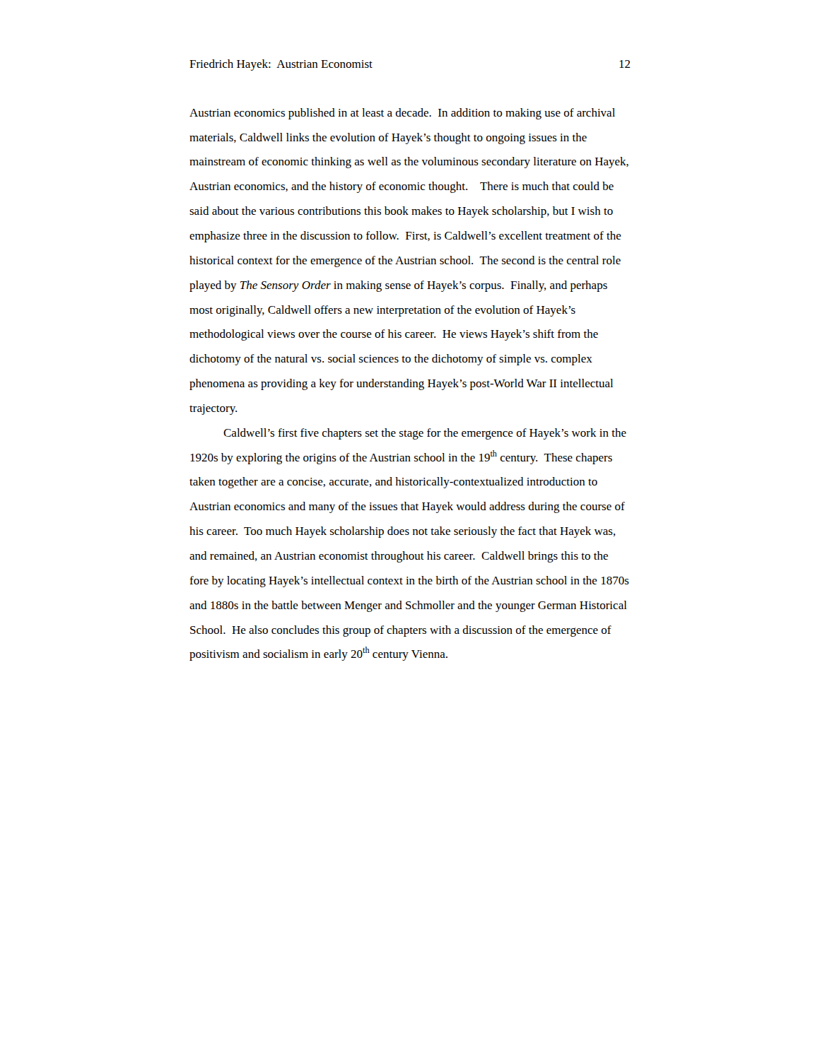Friedrich Hayek: Austrian Economist 12
Austrian economics published in at least a decade. In addition to making use of archival materials, Caldwell links the evolution of Hayek’s thought to ongoing issues in the mainstream of economic thinking as well as the voluminous secondary literature on Hayek, Austrian economics, and the history of economic thought. There is much that could be said about the various contributions this book makes to Hayek scholarship, but I wish to emphasize three in the discussion to follow. First, is Caldwell’s excellent treatment of the historical context for the emergence of the Austrian school. The second is the central role played by The Sensory Order in making sense of Hayek’s corpus. Finally, and perhaps most originally, Caldwell offers a new interpretation of the evolution of Hayek’s methodological views over the course of his career. He views Hayek’s shift from the dichotomy of the natural vs. social sciences to the dichotomy of simple vs. complex phenomena as providing a key for understanding Hayek’s post-World War II intellectual trajectory.
Caldwell’s first five chapters set the stage for the emergence of Hayek’s work in the 1920s by exploring the origins of the Austrian school in the 19th century. These chapers taken together are a concise, accurate, and historically-contextualized introduction to Austrian economics and many of the issues that Hayek would address during the course of his career. Too much Hayek scholarship does not take seriously the fact that Hayek was, and remained, an Austrian economist throughout his career. Caldwell brings this to the fore by locating Hayek’s intellectual context in the birth of the Austrian school in the 1870s and 1880s in the battle between Menger and Schmoller and the younger German Historical School. He also concludes this group of chapters with a discussion of the emergence of positivism and socialism in early 20th century Vienna.